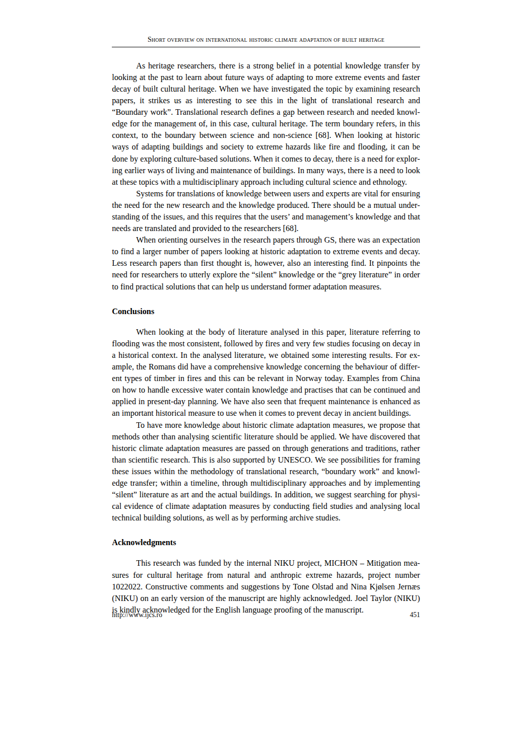Short overview on international historic climate adaptation of built heritage
As heritage researchers, there is a strong belief in a potential knowledge transfer by looking at the past to learn about future ways of adapting to more extreme events and faster decay of built cultural heritage. When we have investigated the topic by examining research papers, it strikes us as interesting to see this in the light of translational research and “Boundary work”. Translational research defines a gap between research and needed knowledge for the management of, in this case, cultural heritage. The term boundary refers, in this context, to the boundary between science and non-science [68]. When looking at historic ways of adapting buildings and society to extreme hazards like fire and flooding, it can be done by exploring culture-based solutions. When it comes to decay, there is a need for exploring earlier ways of living and maintenance of buildings. In many ways, there is a need to look at these topics with a multidisciplinary approach including cultural science and ethnology.
Systems for translations of knowledge between users and experts are vital for ensuring the need for the new research and the knowledge produced. There should be a mutual understanding of the issues, and this requires that the users’ and management’s knowledge and that needs are translated and provided to the researchers [68].
When orienting ourselves in the research papers through GS, there was an expectation to find a larger number of papers looking at historic adaptation to extreme events and decay. Less research papers than first thought is, however, also an interesting find. It pinpoints the need for researchers to utterly explore the “silent” knowledge or the “grey literature” in order to find practical solutions that can help us understand former adaptation measures.
Conclusions
When looking at the body of literature analysed in this paper, literature referring to flooding was the most consistent, followed by fires and very few studies focusing on decay in a historical context. In the analysed literature, we obtained some interesting results. For example, the Romans did have a comprehensive knowledge concerning the behaviour of different types of timber in fires and this can be relevant in Norway today. Examples from China on how to handle excessive water contain knowledge and practises that can be continued and applied in present-day planning. We have also seen that frequent maintenance is enhanced as an important historical measure to use when it comes to prevent decay in ancient buildings.
To have more knowledge about historic climate adaptation measures, we propose that methods other than analysing scientific literature should be applied. We have discovered that historic climate adaptation measures are passed on through generations and traditions, rather than scientific research. This is also supported by UNESCO. We see possibilities for framing these issues within the methodology of translational research, “boundary work” and knowledge transfer; within a timeline, through multidisciplinary approaches and by implementing “silent” literature as art and the actual buildings. In addition, we suggest searching for physical evidence of climate adaptation measures by conducting field studies and analysing local technical building solutions, as well as by performing archive studies.
Acknowledgments
This research was funded by the internal NIKU project, MICHON – Mitigation measures for cultural heritage from natural and anthropic extreme hazards, project number 1022022. Constructive comments and suggestions by Tone Olstad and Nina Kjølsen Jernæs (NIKU) on an early version of the manuscript are highly acknowledged. Joel Taylor (NIKU) is kindly acknowledged for the English language proofing of the manuscript.
http://www.ijcs.ro 451